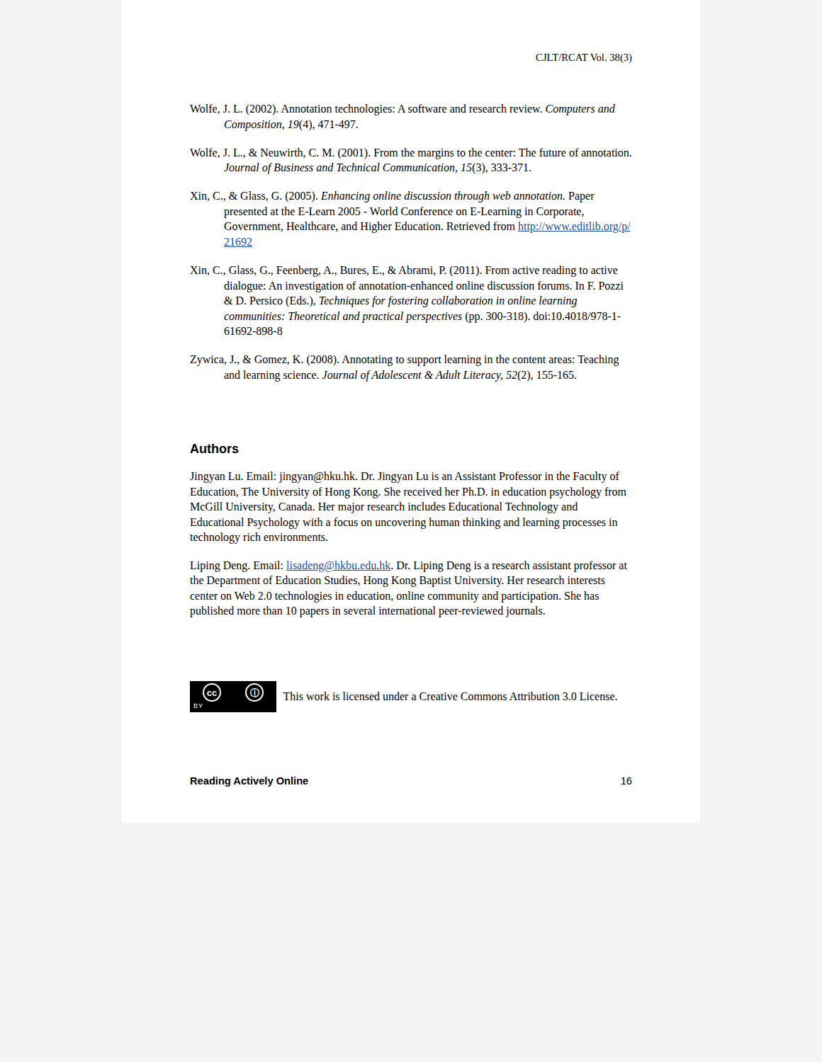CJLT/RCAT Vol. 38(3)
Wolfe, J. L. (2002). Annotation technologies: A software and research review. Computers and Composition, 19(4), 471-497.
Wolfe, J. L., & Neuwirth, C. M. (2001). From the margins to the center: The future of annotation. Journal of Business and Technical Communication, 15(3), 333-371.
Xin, C., & Glass, G. (2005). Enhancing online discussion through web annotation. Paper presented at the E-Learn 2005 - World Conference on E-Learning in Corporate, Government, Healthcare, and Higher Education. Retrieved from http://www.editlib.org/p/21692
Xin, C., Glass, G., Feenberg, A., Bures, E., & Abrami, P. (2011). From active reading to active dialogue: An investigation of annotation-enhanced online discussion forums. In F. Pozzi & D. Persico (Eds.), Techniques for fostering collaboration in online learning communities: Theoretical and practical perspectives (pp. 300-318). doi:10.4018/978-1-61692-898-8
Zywica, J., & Gomez, K. (2008). Annotating to support learning in the content areas: Teaching and learning science. Journal of Adolescent & Adult Literacy, 52(2), 155-165.
Authors
Jingyan Lu. Email: jingyan@hku.hk. Dr. Jingyan Lu is an Assistant Professor in the Faculty of Education, The University of Hong Kong. She received her Ph.D. in education psychology from McGill University, Canada. Her major research includes Educational Technology and Educational Psychology with a focus on uncovering human thinking and learning processes in technology rich environments.
Liping Deng. Email: lisadeng@hkbu.edu.hk. Dr. Liping Deng is a research assistant professor at the Department of Education Studies, Hong Kong Baptist University. Her research interests center on Web 2.0 technologies in education, online community and participation. She has published more than 10 papers in several international peer-reviewed journals.
cc ⓘ BY This work is licensed under a Creative Commons Attribution 3.0 License.
Reading Actively Online 16